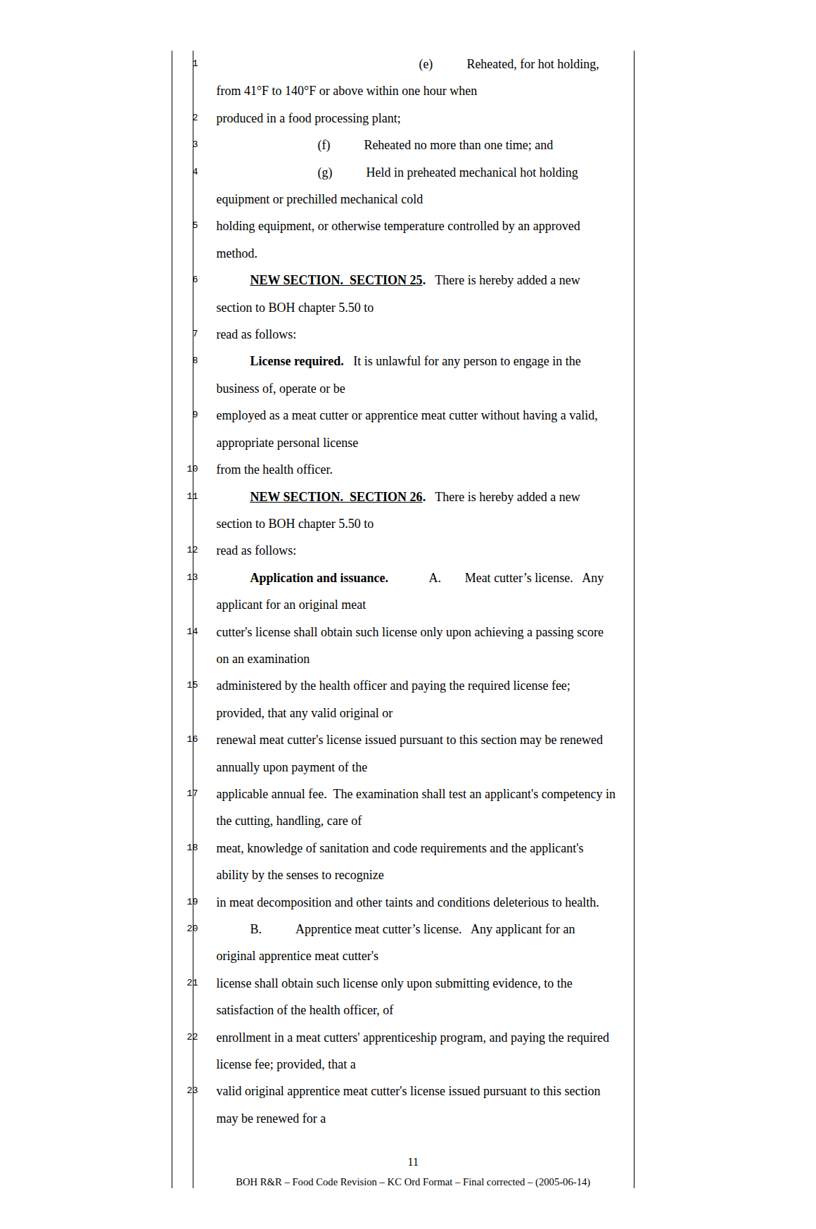(e) Reheated, for hot holding, from 41°F to 140°F or above within one hour when
produced in a food processing plant;
(f) Reheated no more than one time; and
(g) Held in preheated mechanical hot holding equipment or prechilled mechanical cold
holding equipment, or otherwise temperature controlled by an approved method.
NEW SECTION. SECTION 25. There is hereby added a new section to BOH chapter 5.50 to
read as follows:
License required. It is unlawful for any person to engage in the business of, operate or be
employed as a meat cutter or apprentice meat cutter without having a valid, appropriate personal license
from the health officer.
NEW SECTION. SECTION 26. There is hereby added a new section to BOH chapter 5.50 to
read as follows:
Application and issuance. A. Meat cutter’s license. Any applicant for an original meat
cutter's license shall obtain such license only upon achieving a passing score on an examination
administered by the health officer and paying the required license fee; provided, that any valid original or
renewal meat cutter's license issued pursuant to this section may be renewed annually upon payment of the
applicable annual fee. The examination shall test an applicant's competency in the cutting, handling, care of
meat, knowledge of sanitation and code requirements and the applicant's ability by the senses to recognize
in meat decomposition and other taints and conditions deleterious to health.
B. Apprentice meat cutter’s license. Any applicant for an original apprentice meat cutter's
license shall obtain such license only upon submitting evidence, to the satisfaction of the health officer, of
enrollment in a meat cutters' apprenticeship program, and paying the required license fee; provided, that a
valid original apprentice meat cutter's license issued pursuant to this section may be renewed for a
11
BOH R&R – Food Code Revision – KC Ord Format – Final corrected – (2005-06-14)